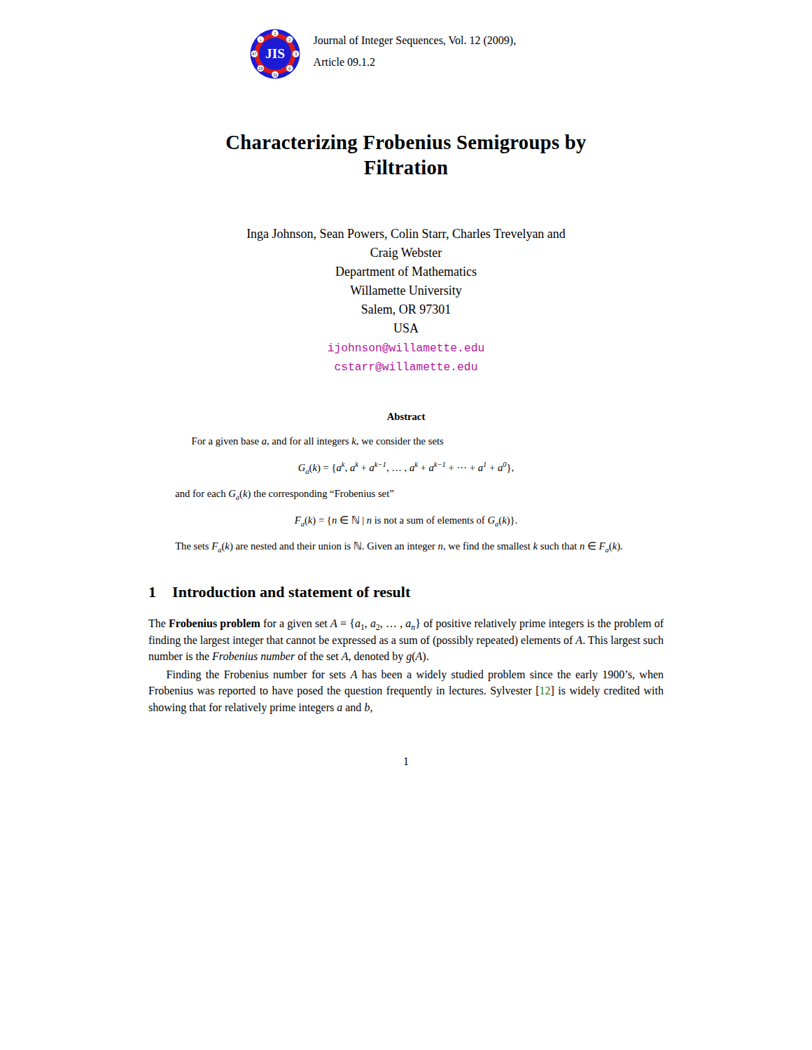JIS 1 2 3 6 11 23 47 •
Journal of Integer Sequences, Vol. 12 (2009),
Article 09.1.2
Characterizing Frobenius Semigroups by
Filtration
Inga Johnson, Sean Powers, Colin Starr, Charles Trevelyan and Craig Webster Department of Mathematics Willamette University Salem, OR 97301 USA ijohnson@willamette.edu cstarr@willamette.edu
Abstract
For a given base a, and for all integers k, we consider the sets
Ga(k) = {ak, ak + ak−1, … , ak + ak−1 + ··· + a1 + a0},
and for each Ga(k) the corresponding “Frobenius set”
Fa(k) = {n ∈ ℕ | n is not a sum of elements of Ga(k)}.
The sets Fa(k) are nested and their union is ℕ. Given an integer n, we find the smallest k such that n ∈ Fa(k).
1 Introduction and statement of result
The Frobenius problem for a given set A = {a1, a2, … , an} of positive relatively prime integers is the problem of finding the largest integer that cannot be expressed as a sum of (possibly repeated) elements of A. This largest such number is the Frobenius number of the set A, denoted by g(A).
Finding the Frobenius number for sets A has been a widely studied problem since the early 1900’s, when Frobenius was reported to have posed the question frequently in lectures. Sylvester [12] is widely credited with showing that for relatively prime integers a and b,
1